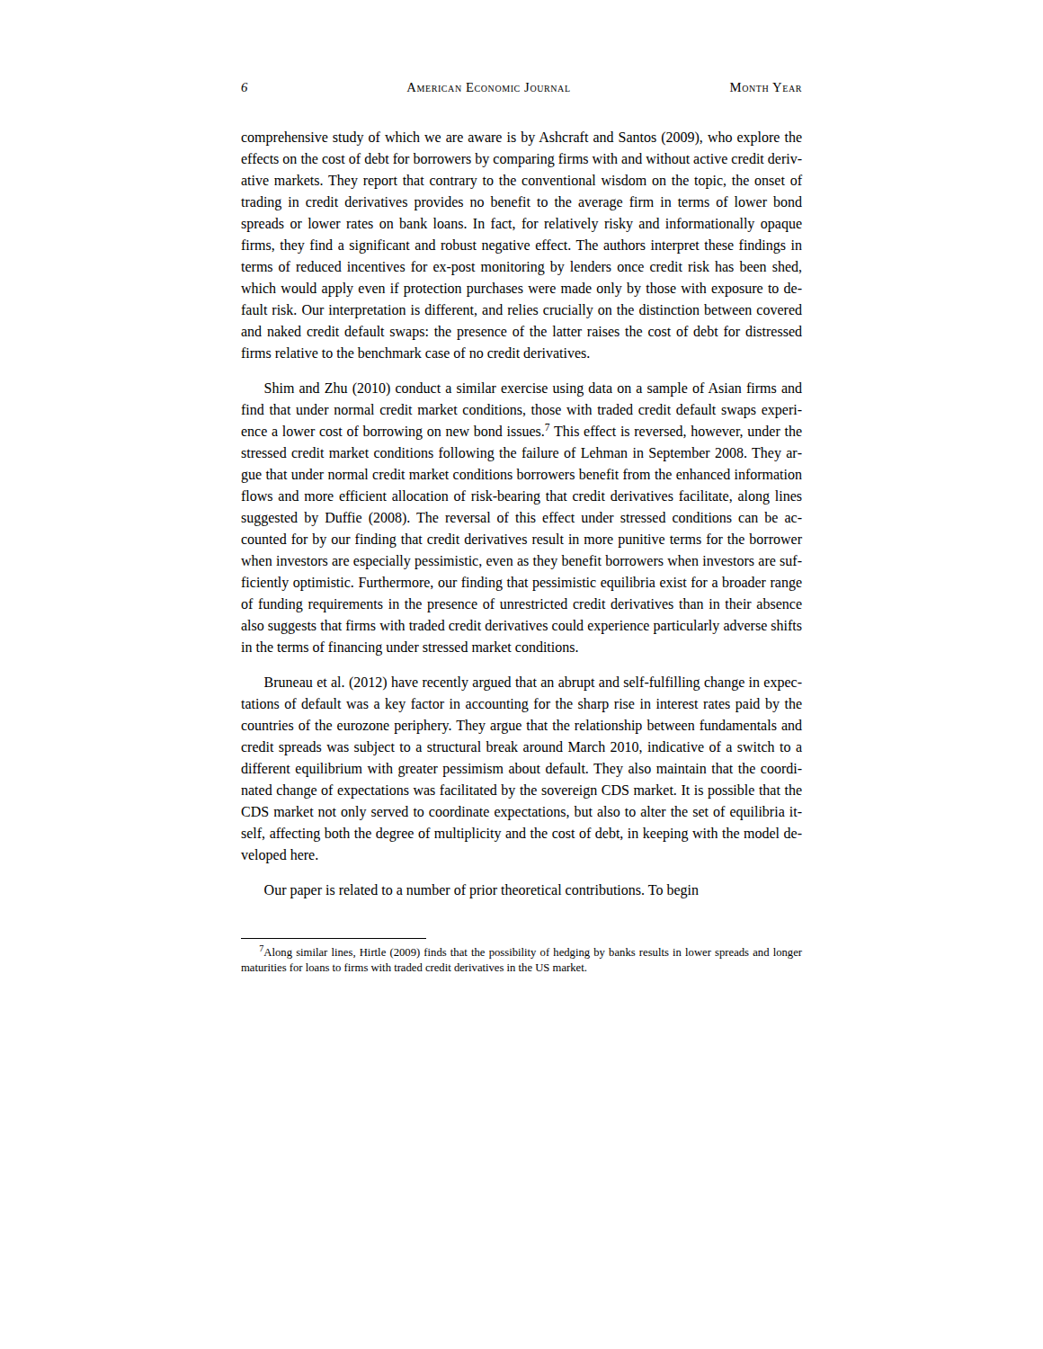6 American Economic Journal Month Year
comprehensive study of which we are aware is by Ashcraft and Santos (2009), who explore the effects on the cost of debt for borrowers by comparing firms with and without active credit derivative markets. They report that contrary to the conventional wisdom on the topic, the onset of trading in credit derivatives provides no benefit to the average firm in terms of lower bond spreads or lower rates on bank loans. In fact, for relatively risky and informationally opaque firms, they find a significant and robust negative effect. The authors interpret these findings in terms of reduced incentives for ex-post monitoring by lenders once credit risk has been shed, which would apply even if protection purchases were made only by those with exposure to default risk. Our interpretation is different, and relies crucially on the distinction between covered and naked credit default swaps: the presence of the latter raises the cost of debt for distressed firms relative to the benchmark case of no credit derivatives.
Shim and Zhu (2010) conduct a similar exercise using data on a sample of Asian firms and find that under normal credit market conditions, those with traded credit default swaps experience a lower cost of borrowing on new bond issues.7 This effect is reversed, however, under the stressed credit market conditions following the failure of Lehman in September 2008. They argue that under normal credit market conditions borrowers benefit from the enhanced information flows and more efficient allocation of risk-bearing that credit derivatives facilitate, along lines suggested by Duffie (2008). The reversal of this effect under stressed conditions can be accounted for by our finding that credit derivatives result in more punitive terms for the borrower when investors are especially pessimistic, even as they benefit borrowers when investors are sufficiently optimistic. Furthermore, our finding that pessimistic equilibria exist for a broader range of funding requirements in the presence of unrestricted credit derivatives than in their absence also suggests that firms with traded credit derivatives could experience particularly adverse shifts in the terms of financing under stressed market conditions.
Bruneau et al. (2012) have recently argued that an abrupt and self-fulfilling change in expectations of default was a key factor in accounting for the sharp rise in interest rates paid by the countries of the eurozone periphery. They argue that the relationship between fundamentals and credit spreads was subject to a structural break around March 2010, indicative of a switch to a different equilibrium with greater pessimism about default. They also maintain that the coordinated change of expectations was facilitated by the sovereign CDS market. It is possible that the CDS market not only served to coordinate expectations, but also to alter the set of equilibria itself, affecting both the degree of multiplicity and the cost of debt, in keeping with the model developed here.
Our paper is related to a number of prior theoretical contributions. To begin
7Along similar lines, Hirtle (2009) finds that the possibility of hedging by banks results in lower spreads and longer maturities for loans to firms with traded credit derivatives in the US market.